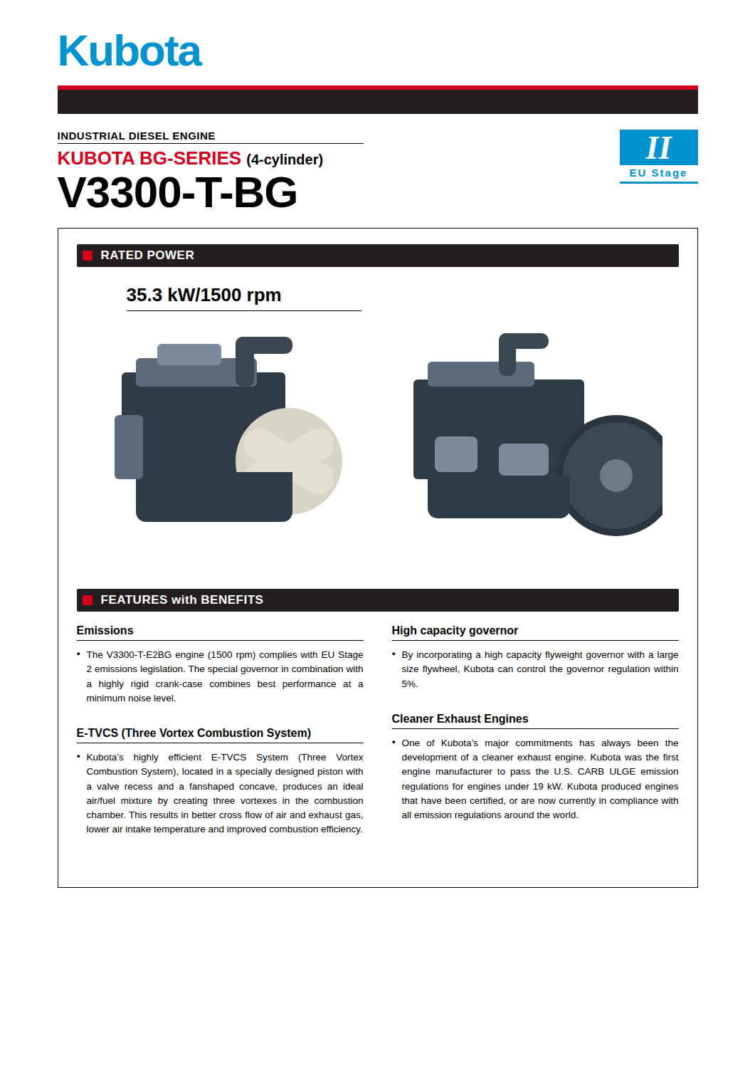Kubota
INDUSTRIAL DIESEL ENGINE
KUBOTA BG-SERIES (4-cylinder)
V3300-T-BG
II EU Stage
RATED POWER
35.3 kW/1500 rpm
FEATURES with BENEFITS
Emissions
The V3300-T-E2BG engine (1500 rpm) complies with EU Stage 2 emissions legislation. The special governor in combination with a highly rigid crank-case combines best performance at a minimum noise level.
E-TVCS (Three Vortex Combustion System)
Kubota’s highly efficient E-TVCS System (Three Vortex Combustion System), located in a specially designed piston with a valve recess and a fanshaped concave, produces an ideal air/fuel mixture by creating three vortexes in the combustion chamber. This results in better cross flow of air and exhaust gas, lower air intake temperature and improved combustion efficiency.
High capacity governor
By incorporating a high capacity flyweight governor with a large size flywheel, Kubota can control the governor regulation within 5%.
Cleaner Exhaust Engines
One of Kubota’s major commitments has always been the development of a cleaner exhaust engine. Kubota was the first engine manufacturer to pass the U.S. CARB ULGE emission regulations for engines under 19 kW. Kubota produced engines that have been certified, or are now currently in compliance with all emission regulations around the world.